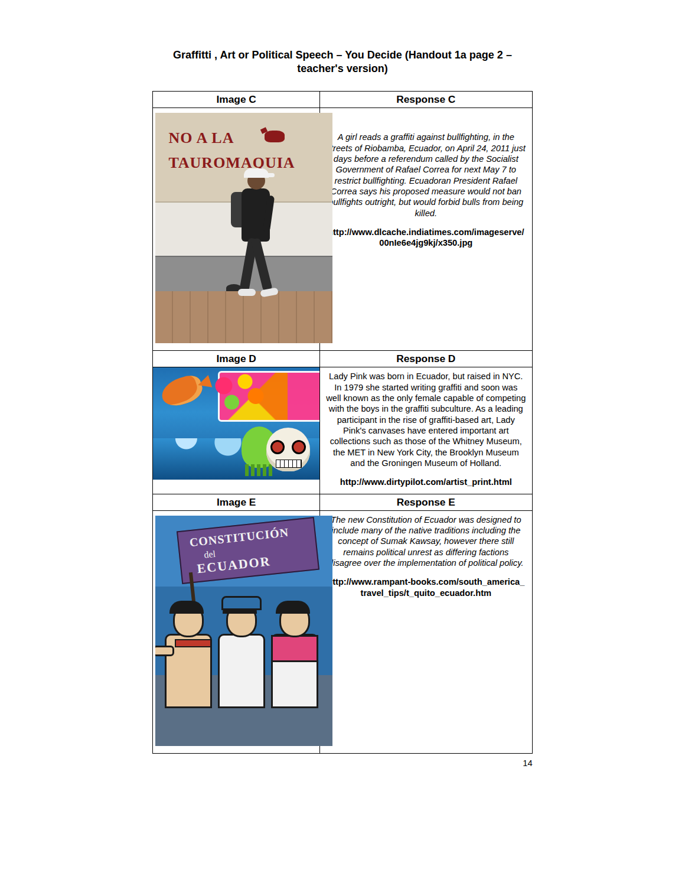Graffitti , Art or Political Speech – You Decide (Handout 1a page 2 – teacher's version)
| Image C | Response C |
| --- | --- |
| NO A LA TAUROMAQUIA AL | A girl reads a graffiti against bullfighting, in the streets of Riobamba, Ecuador, on April 24, 2011 just days before a referendum called by the Socialist Government of Rafael Correa for next May 7 to restrict bullfighting. Ecuadoran President Rafael Correa says his proposed measure would not ban bullfights outright, but would forbid bulls from being killed. http://www.dlcache.indiatimes.com/imageserve/00nIe6e4jg9kj/x350.jpg |
| Image D | Response D |
| | Lady Pink was born in Ecuador, but raised in NYC. In 1979 she started writing graffiti and soon was well known as the only female capable of competing with the boys in the graffiti subculture. As a leading participant in the rise of graffiti-based art, Lady Pink's canvases have entered important art collections such as those of the Whitney Museum, the MET in New York City, the Brooklyn Museum and the Groningen Museum of Holland. http://www.dirtypilot.com/artist_print.html |
| Image E | Response E |
| CONSTITUCIÓN del ECUADOR | The new Constitution of Ecuador was designed to include many of the native traditions including the concept of Sumak Kawsay, however there still remains political unrest as differing factions disagree over the implementation of political policy. http://www.rampant-books.com/south_america_travel_tips/t_quito_ecuador.htm |
14